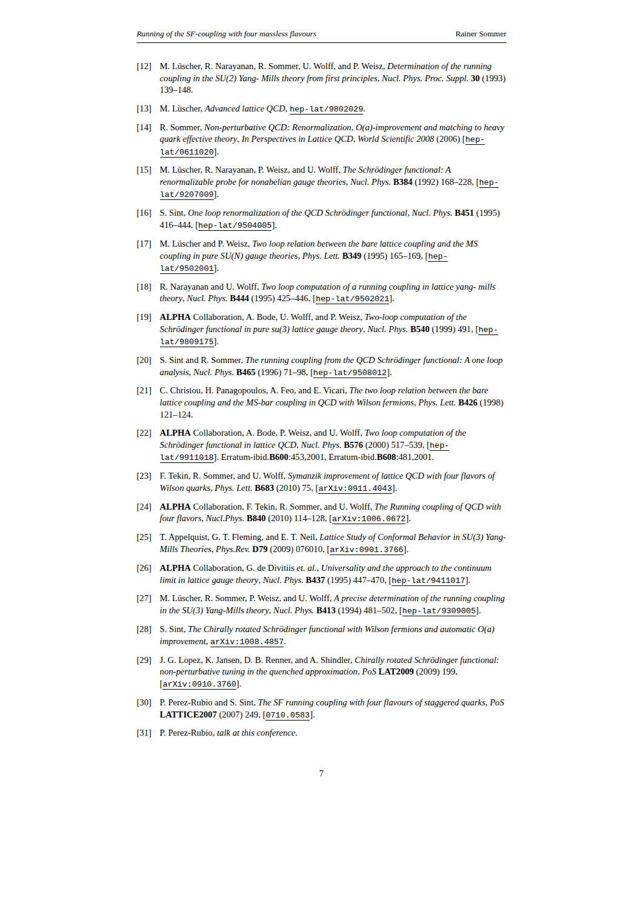Running of the SF-coupling with four massless flavours Rainer Sommer
[12] M. Lüscher, R. Narayanan, R. Sommer, U. Wolff, and P. Weisz, Determination of the running coupling in the SU(2) Yang- Mills theory from first principles, Nucl. Phys. Proc. Suppl. 30 (1993) 139–148.
[13] M. Lüscher, Advanced lattice QCD, hep-lat/9802029.
[14] R. Sommer, Non-perturbative QCD: Renormalization, O(a)-improvement and matching to heavy quark effective theory, In Perspectives in Lattice QCD, World Scientific 2008 (2006) [hep-lat/0611020].
[15] M. Lüscher, R. Narayanan, P. Weisz, and U. Wolff, The Schrödinger functional: A renormalizable probe for nonabelian gauge theories, Nucl. Phys. B384 (1992) 168–228, [hep-lat/9207009].
[16] S. Sint, One loop renormalization of the QCD Schrödinger functional, Nucl. Phys. B451 (1995) 416–444, [hep-lat/9504005].
[17] M. Lüscher and P. Weisz, Two loop relation between the bare lattice coupling and the MS coupling in pure SU(N) gauge theories, Phys. Lett. B349 (1995) 165–169, [hep-lat/9502001].
[18] R. Narayanan and U. Wolff, Two loop computation of a running coupling in lattice yang- mills theory, Nucl. Phys. B444 (1995) 425–446, [hep-lat/9502021].
[19] ALPHA Collaboration, A. Bode, U. Wolff, and P. Weisz, Two-loop computation of the Schrödinger functional in pure su(3) lattice gauge theory, Nucl. Phys. B540 (1999) 491, [hep-lat/9809175].
[20] S. Sint and R. Sommer, The running coupling from the QCD Schrödinger functional: A one loop analysis, Nucl. Phys. B465 (1996) 71–98, [hep-lat/9508012].
[21] C. Christou, H. Panagopoulos, A. Feo, and E. Vicari, The two loop relation between the bare lattice coupling and the MS-bar coupling in QCD with Wilson fermions, Phys. Lett. B426 (1998) 121–124.
[22] ALPHA Collaboration, A. Bode, P. Weisz, and U. Wolff, Two loop computation of the Schrödinger functional in lattice QCD, Nucl. Phys. B576 (2000) 517–539, [hep-lat/9911018]. Erratum-ibid.B600:453,2001, Erratum-ibid.B608:481,2001.
[23] F. Tekin, R. Sommer, and U. Wolff, Symanzik improvement of lattice QCD with four flavors of Wilson quarks, Phys. Lett. B683 (2010) 75, [arXiv:0911.4043].
[24] ALPHA Collaboration, F. Tekin, R. Sommer, and U. Wolff, The Running coupling of QCD with four flavors, Nucl.Phys. B840 (2010) 114–128, [arXiv:1006.0672].
[25] T. Appelquist, G. T. Fleming, and E. T. Neil, Lattice Study of Conformal Behavior in SU(3) Yang-Mills Theories, Phys.Rev. D79 (2009) 076010, [arXiv:0901.3766].
[26] ALPHA Collaboration, G. de Divitiis et. al., Universality and the approach to the continuum limit in lattice gauge theory, Nucl. Phys. B437 (1995) 447–470, [hep-lat/9411017].
[27] M. Lüscher, R. Sommer, P. Weisz, and U. Wolff, A precise determination of the running coupling in the SU(3) Yang-Mills theory, Nucl. Phys. B413 (1994) 481–502, [hep-lat/9309005].
[28] S. Sint, The Chirally rotated Schrödinger functional with Wilson fermions and automatic O(a) improvement, arXiv:1008.4857.
[29] J. G. Lopez, K. Jansen, D. B. Renner, and A. Shindler, Chirally rotated Schrödinger functional: non-perturbative tuning in the quenched approximation, PoS LAT2009 (2009) 199, [arXiv:0910.3760].
[30] P. Perez-Rubio and S. Sint, The SF running coupling with four flavours of staggered quarks, PoS LATTICE2007 (2007) 249, [0710.0583].
[31] P. Perez-Rubio, talk at this conference.
7